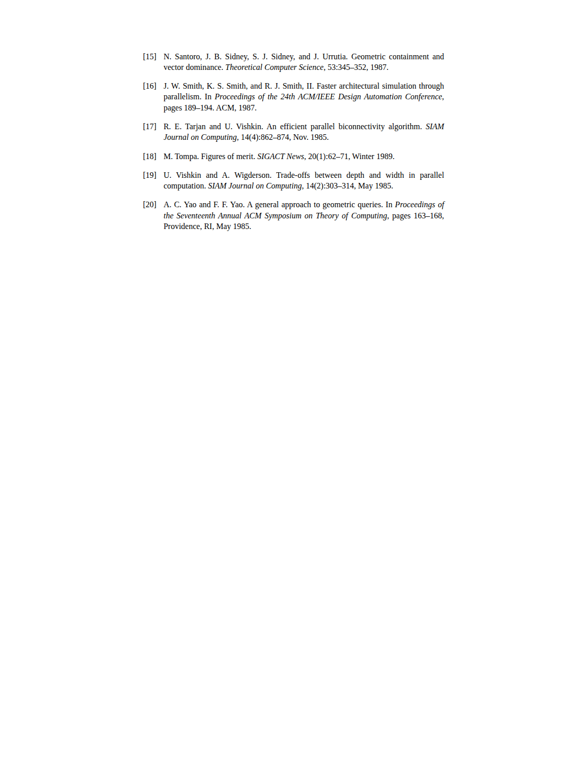[15] N. Santoro, J. B. Sidney, S. J. Sidney, and J. Urrutia. Geometric containment and vector dominance. Theoretical Computer Science, 53:345–352, 1987.
[16] J. W. Smith, K. S. Smith, and R. J. Smith, II. Faster architectural simulation through parallelism. In Proceedings of the 24th ACM/IEEE Design Automation Conference, pages 189–194. ACM, 1987.
[17] R. E. Tarjan and U. Vishkin. An efficient parallel biconnectivity algorithm. SIAM Journal on Computing, 14(4):862–874, Nov. 1985.
[18] M. Tompa. Figures of merit. SIGACT News, 20(1):62–71, Winter 1989.
[19] U. Vishkin and A. Wigderson. Trade-offs between depth and width in parallel computation. SIAM Journal on Computing, 14(2):303–314, May 1985.
[20] A. C. Yao and F. F. Yao. A general approach to geometric queries. In Proceedings of the Seventeenth Annual ACM Symposium on Theory of Computing, pages 163–168, Providence, RI, May 1985.